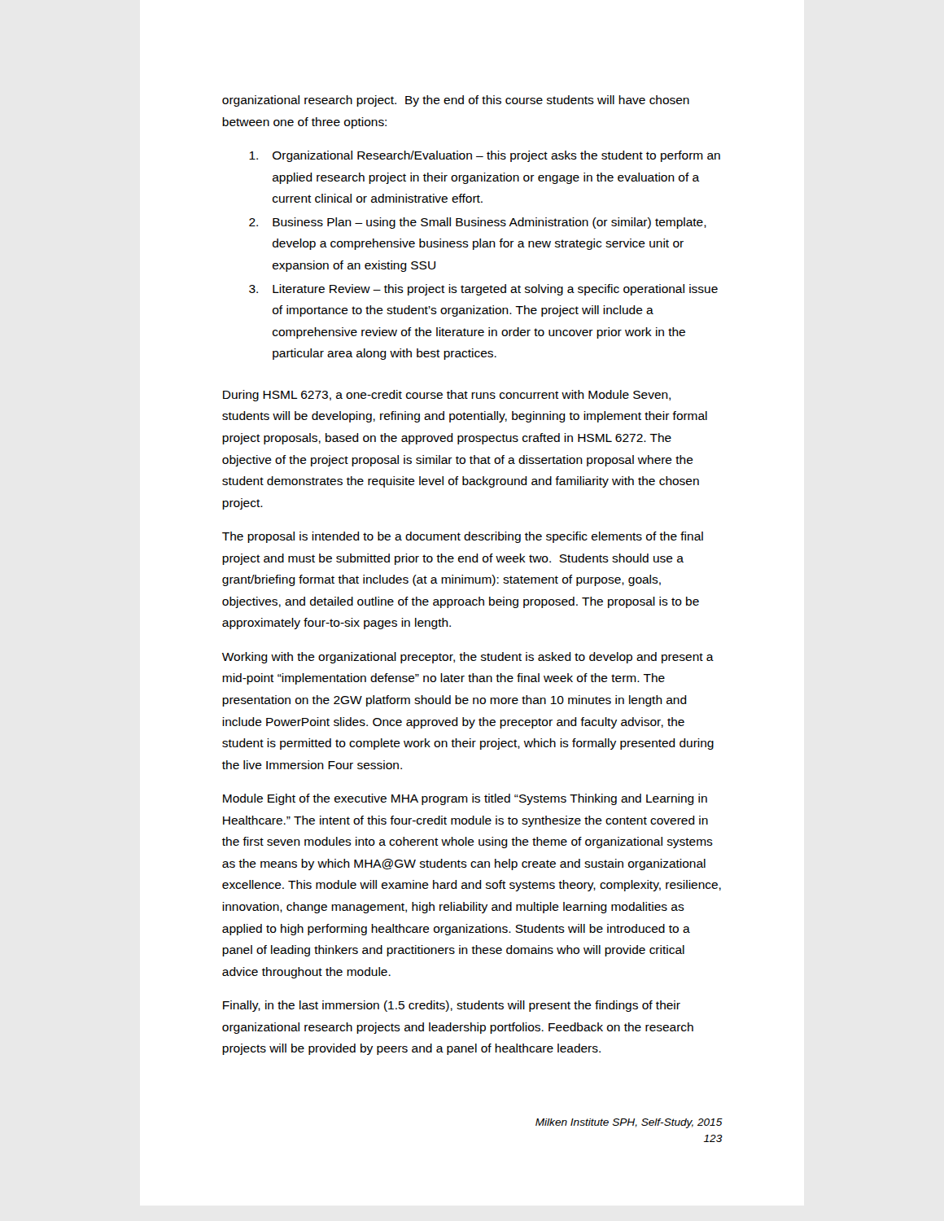organizational research project. By the end of this course students will have chosen between one of three options:
Organizational Research/Evaluation – this project asks the student to perform an applied research project in their organization or engage in the evaluation of a current clinical or administrative effort.
Business Plan – using the Small Business Administration (or similar) template, develop a comprehensive business plan for a new strategic service unit or expansion of an existing SSU
Literature Review – this project is targeted at solving a specific operational issue of importance to the student’s organization. The project will include a comprehensive review of the literature in order to uncover prior work in the particular area along with best practices.
During HSML 6273, a one-credit course that runs concurrent with Module Seven, students will be developing, refining and potentially, beginning to implement their formal project proposals, based on the approved prospectus crafted in HSML 6272. The objective of the project proposal is similar to that of a dissertation proposal where the student demonstrates the requisite level of background and familiarity with the chosen project.
The proposal is intended to be a document describing the specific elements of the final project and must be submitted prior to the end of week two. Students should use a grant/briefing format that includes (at a minimum): statement of purpose, goals, objectives, and detailed outline of the approach being proposed. The proposal is to be approximately four-to-six pages in length.
Working with the organizational preceptor, the student is asked to develop and present a mid-point “implementation defense” no later than the final week of the term. The presentation on the 2GW platform should be no more than 10 minutes in length and include PowerPoint slides. Once approved by the preceptor and faculty advisor, the student is permitted to complete work on their project, which is formally presented during the live Immersion Four session.
Module Eight of the executive MHA program is titled “Systems Thinking and Learning in Healthcare.” The intent of this four-credit module is to synthesize the content covered in the first seven modules into a coherent whole using the theme of organizational systems as the means by which MHA@GW students can help create and sustain organizational excellence. This module will examine hard and soft systems theory, complexity, resilience, innovation, change management, high reliability and multiple learning modalities as applied to high performing healthcare organizations. Students will be introduced to a panel of leading thinkers and practitioners in these domains who will provide critical advice throughout the module.
Finally, in the last immersion (1.5 credits), students will present the findings of their organizational research projects and leadership portfolios. Feedback on the research projects will be provided by peers and a panel of healthcare leaders.
Milken Institute SPH, Self-Study, 2015
123